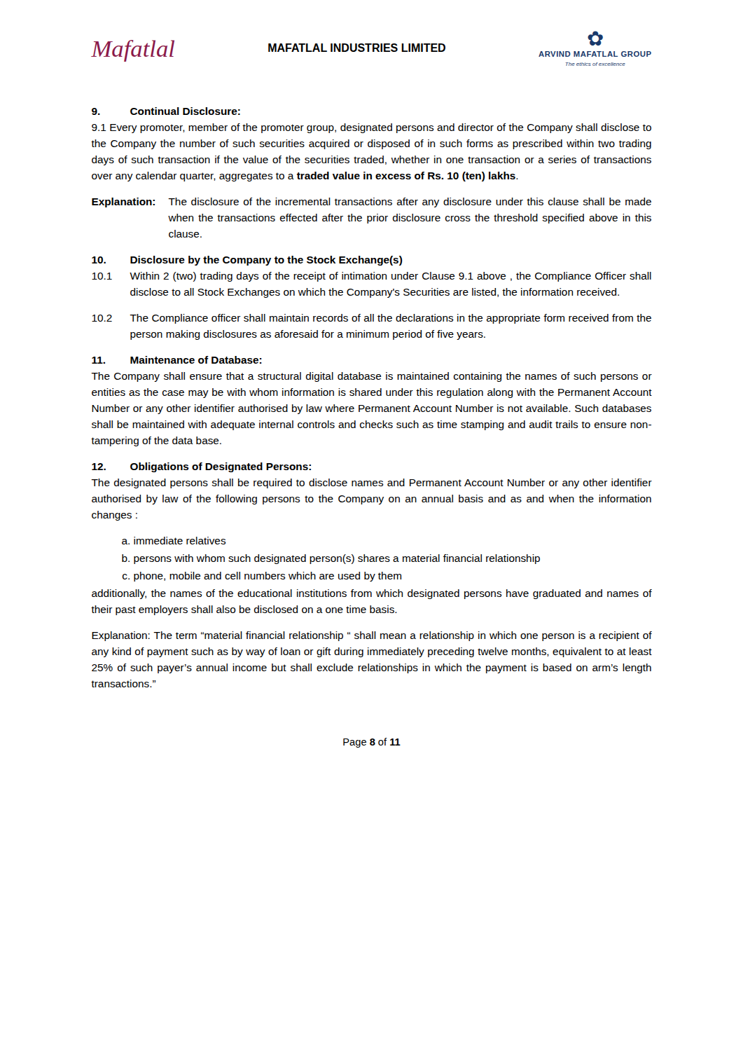Mafatlal
MAFATLAL INDUSTRIES LIMITED
✿
ARVIND MAFATLAL GROUP
The ethics of excellence
9.
Continual Disclosure:
9.1 Every promoter, member of the promoter group, designated persons and director of the Company shall disclose to the Company the number of such securities acquired or disposed of in such forms as prescribed within two trading days of such transaction if the value of the securities traded, whether in one transaction or a series of transactions over any calendar quarter, aggregates to a traded value in excess of Rs. 10 (ten) lakhs.
Explanation:
The disclosure of the incremental transactions after any disclosure under this clause shall be made when the transactions effected after the prior disclosure cross the threshold specified above in this clause.
10.
Disclosure by the Company to the Stock Exchange(s)
10.1
Within 2 (two) trading days of the receipt of intimation under Clause 9.1 above , the Compliance Officer shall disclose to all Stock Exchanges on which the Company's Securities are listed, the information received.
10.2
The Compliance officer shall maintain records of all the declarations in the appropriate form received from the person making disclosures as aforesaid for a minimum period of five years.
11.
Maintenance of Database:
The Company shall ensure that a structural digital database is maintained containing the names of such persons or entities as the case may be with whom information is shared under this regulation along with the Permanent Account Number or any other identifier authorised by law where Permanent Account Number is not available. Such databases shall be maintained with adequate internal controls and checks such as time stamping and audit trails to ensure non-tampering of the data base.
12.
Obligations of Designated Persons:
The designated persons shall be required to disclose names and Permanent Account Number or any other identifier authorised by law of the following persons to the Company on an annual basis and as and when the information changes :
immediate relatives
persons with whom such designated person(s) shares a material financial relationship
phone, mobile and cell numbers which are used by them
additionally, the names of the educational institutions from which designated persons have graduated and names of their past employers shall also be disclosed on a one time basis.
Explanation: The term “material financial relationship “ shall mean a relationship in which one person is a recipient of any kind of payment such as by way of loan or gift during immediately preceding twelve months, equivalent to at least 25% of such payer’s annual income but shall exclude relationships in which the payment is based on arm’s length transactions.”
Page 8 of 11